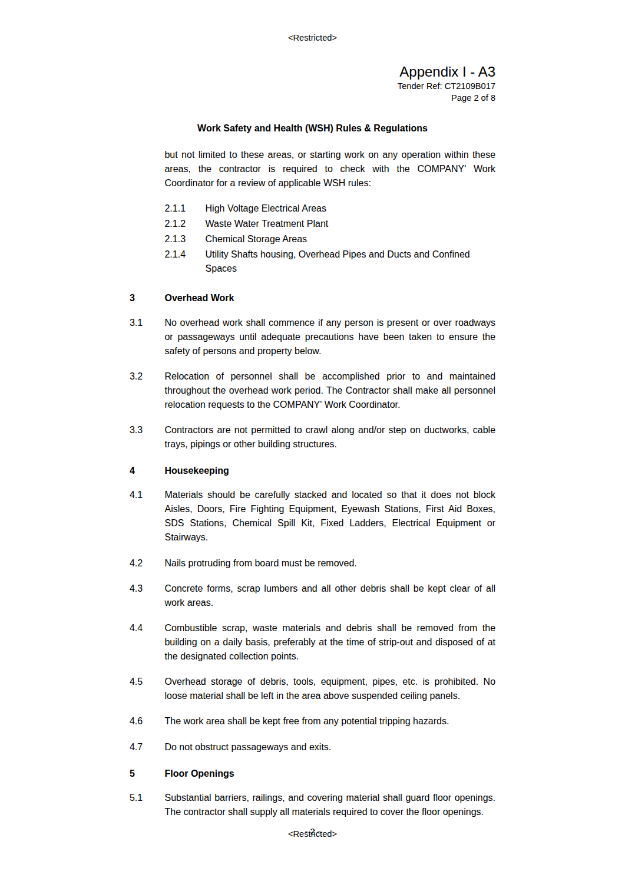<Restricted>
Appendix I - A3
Tender Ref: CT2109B017
Page 2 of 8
Work Safety and Health (WSH) Rules & Regulations
but not limited to these areas, or starting work on any operation within these areas, the contractor is required to check with the COMPANY' Work Coordinator for a review of applicable WSH rules:
2.1.1 High Voltage Electrical Areas
2.1.2 Waste Water Treatment Plant
2.1.3 Chemical Storage Areas
2.1.4 Utility Shafts housing, Overhead Pipes and Ducts and Confined Spaces
3 Overhead Work
3.1 No overhead work shall commence if any person is present or over roadways or passageways until adequate precautions have been taken to ensure the safety of persons and property below.
3.2 Relocation of personnel shall be accomplished prior to and maintained throughout the overhead work period. The Contractor shall make all personnel relocation requests to the COMPANY' Work Coordinator.
3.3 Contractors are not permitted to crawl along and/or step on ductworks, cable trays, pipings or other building structures.
4 Housekeeping
4.1 Materials should be carefully stacked and located so that it does not block Aisles, Doors, Fire Fighting Equipment, Eyewash Stations, First Aid Boxes, SDS Stations, Chemical Spill Kit, Fixed Ladders, Electrical Equipment or Stairways.
4.2 Nails protruding from board must be removed.
4.3 Concrete forms, scrap lumbers and all other debris shall be kept clear of all work areas.
4.4 Combustible scrap, waste materials and debris shall be removed from the building on a daily basis, preferably at the time of strip-out and disposed of at the designated collection points.
4.5 Overhead storage of debris, tools, equipment, pipes, etc. is prohibited. No loose material shall be left in the area above suspended ceiling panels.
4.6 The work area shall be kept free from any potential tripping hazards.
4.7 Do not obstruct passageways and exits.
5 Floor Openings
5.1 Substantial barriers, railings, and covering material shall guard floor openings. The contractor shall supply all materials required to cover the floor openings.
- 2 - <Restricted>